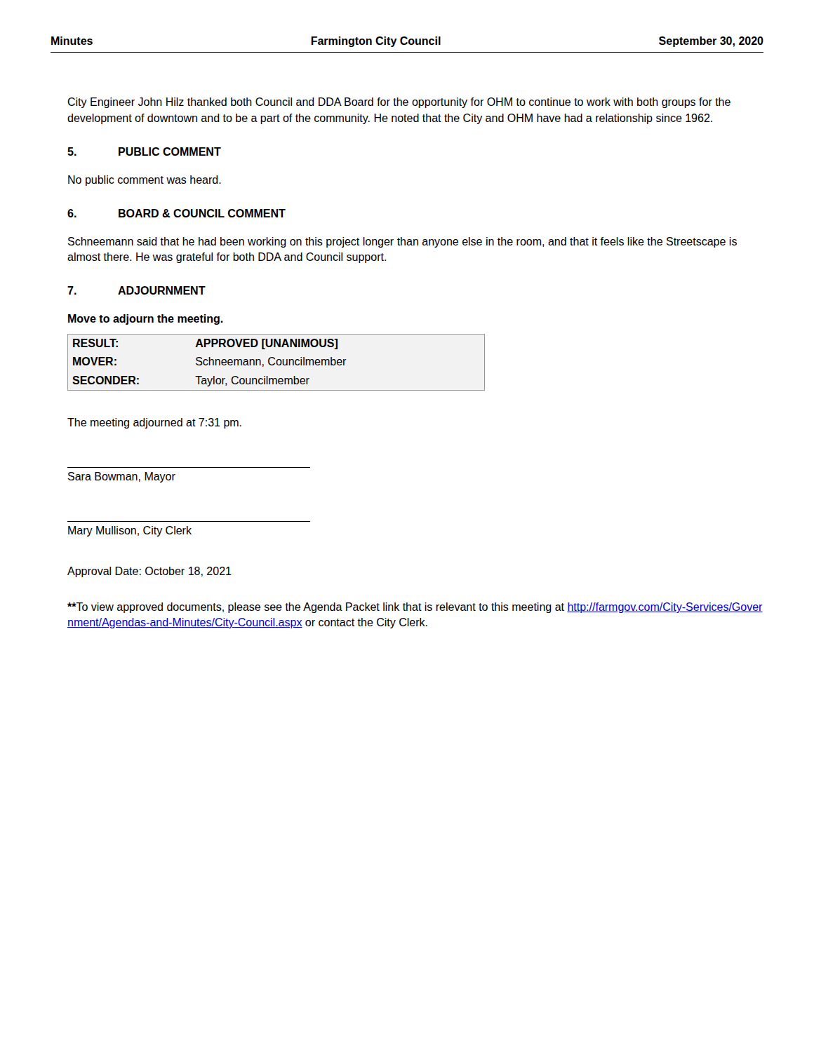Minutes Farmington City Council September 30, 2020
City Engineer John Hilz thanked both Council and DDA Board for the opportunity for OHM to continue to work with both groups for the development of downtown and to be a part of the community. He noted that the City and OHM have had a relationship since 1962.
5. PUBLIC COMMENT
No public comment was heard.
6. BOARD & COUNCIL COMMENT
Schneemann said that he had been working on this project longer than anyone else in the room, and that it feels like the Streetscape is almost there. He was grateful for both DDA and Council support.
7. ADJOURNMENT
Move to adjourn the meeting.
| RESULT: | APPROVED [UNANIMOUS] |
| MOVER: | Schneemann, Councilmember |
| SECONDER: | Taylor, Councilmember |
The meeting adjourned at 7:31 pm.
Sara Bowman, Mayor
Mary Mullison, City Clerk
Approval Date: October 18, 2021
**To view approved documents, please see the Agenda Packet link that is relevant to this meeting at http://farmgov.com/City-Services/Government/Agendas-and-Minutes/City-Council.aspx or contact the City Clerk.